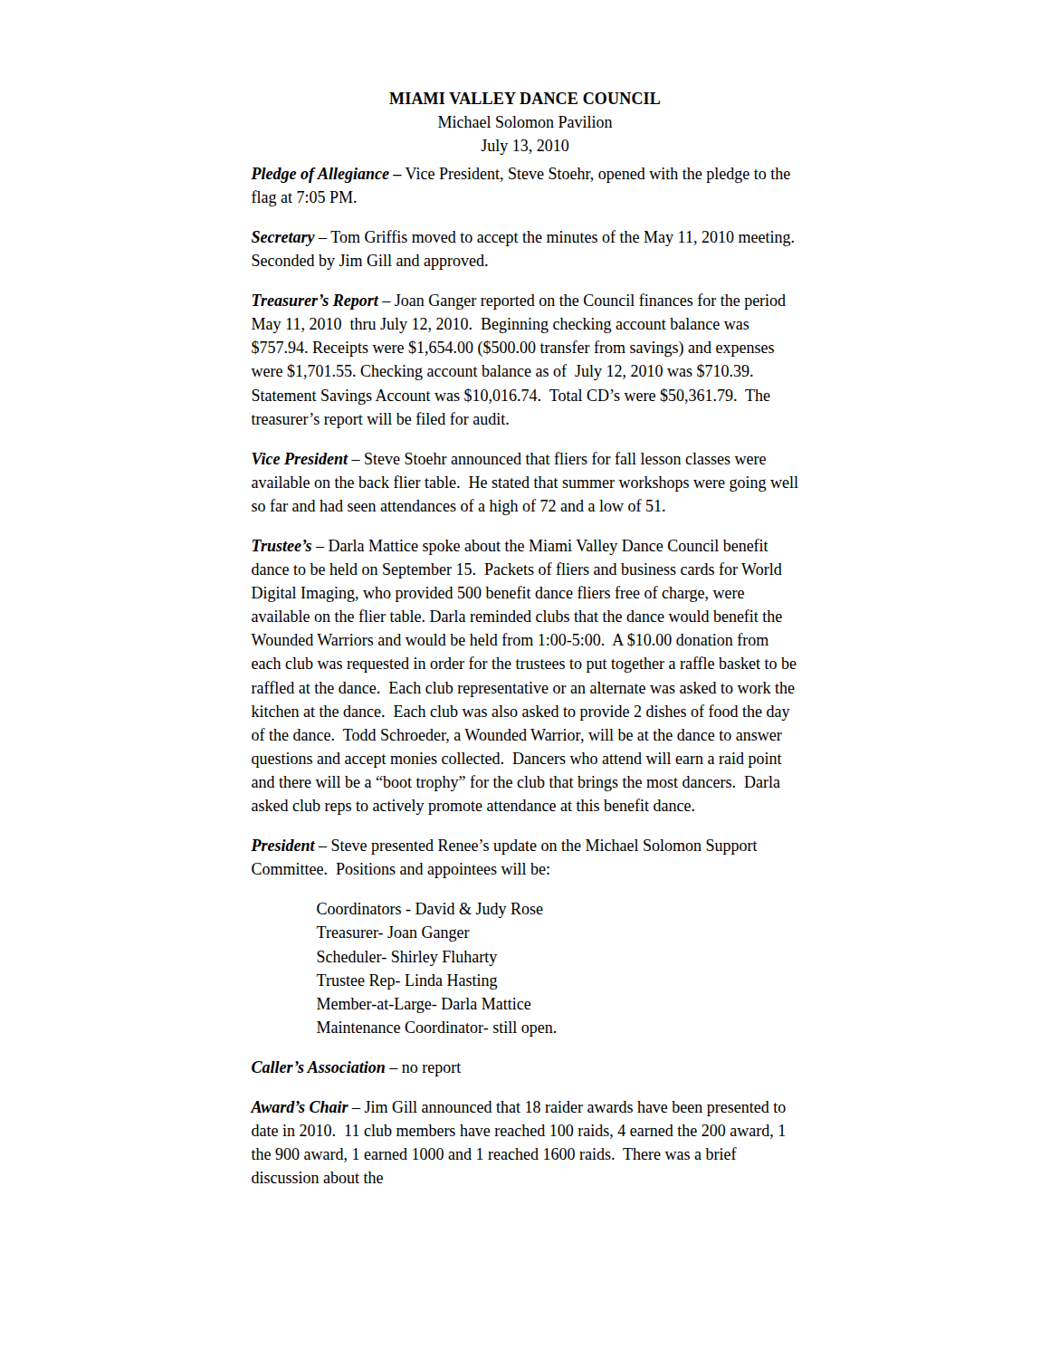MIAMI VALLEY DANCE COUNCIL
Michael Solomon Pavilion
July 13, 2010
Pledge of Allegiance – Vice President, Steve Stoehr, opened with the pledge to the flag at 7:05 PM.
Secretary – Tom Griffis moved to accept the minutes of the May 11, 2010 meeting. Seconded by Jim Gill and approved.
Treasurer’s Report – Joan Ganger reported on the Council finances for the period May 11, 2010 thru July 12, 2010. Beginning checking account balance was $757.94. Receipts were $1,654.00 ($500.00 transfer from savings) and expenses were $1,701.55. Checking account balance as of July 12, 2010 was $710.39. Statement Savings Account was $10,016.74. Total CD’s were $50,361.79. The treasurer’s report will be filed for audit.
Vice President – Steve Stoehr announced that fliers for fall lesson classes were available on the back flier table. He stated that summer workshops were going well so far and had seen attendances of a high of 72 and a low of 51.
Trustee’s – Darla Mattice spoke about the Miami Valley Dance Council benefit dance to be held on September 15. Packets of fliers and business cards for World Digital Imaging, who provided 500 benefit dance fliers free of charge, were available on the flier table. Darla reminded clubs that the dance would benefit the Wounded Warriors and would be held from 1:00-5:00. A $10.00 donation from each club was requested in order for the trustees to put together a raffle basket to be raffled at the dance. Each club representative or an alternate was asked to work the kitchen at the dance. Each club was also asked to provide 2 dishes of food the day of the dance. Todd Schroeder, a Wounded Warrior, will be at the dance to answer questions and accept monies collected. Dancers who attend will earn a raid point and there will be a “boot trophy” for the club that brings the most dancers. Darla asked club reps to actively promote attendance at this benefit dance.
President – Steve presented Renee’s update on the Michael Solomon Support Committee. Positions and appointees will be:
Coordinators - David & Judy Rose
Treasurer- Joan Ganger
Scheduler- Shirley Fluharty
Trustee Rep- Linda Hasting
Member-at-Large- Darla Mattice
Maintenance Coordinator- still open.
Caller’s Association – no report
Award’s Chair – Jim Gill announced that 18 raider awards have been presented to date in 2010. 11 club members have reached 100 raids, 4 earned the 200 award, 1 the 900 award, 1 earned 1000 and 1 reached 1600 raids. There was a brief discussion about the